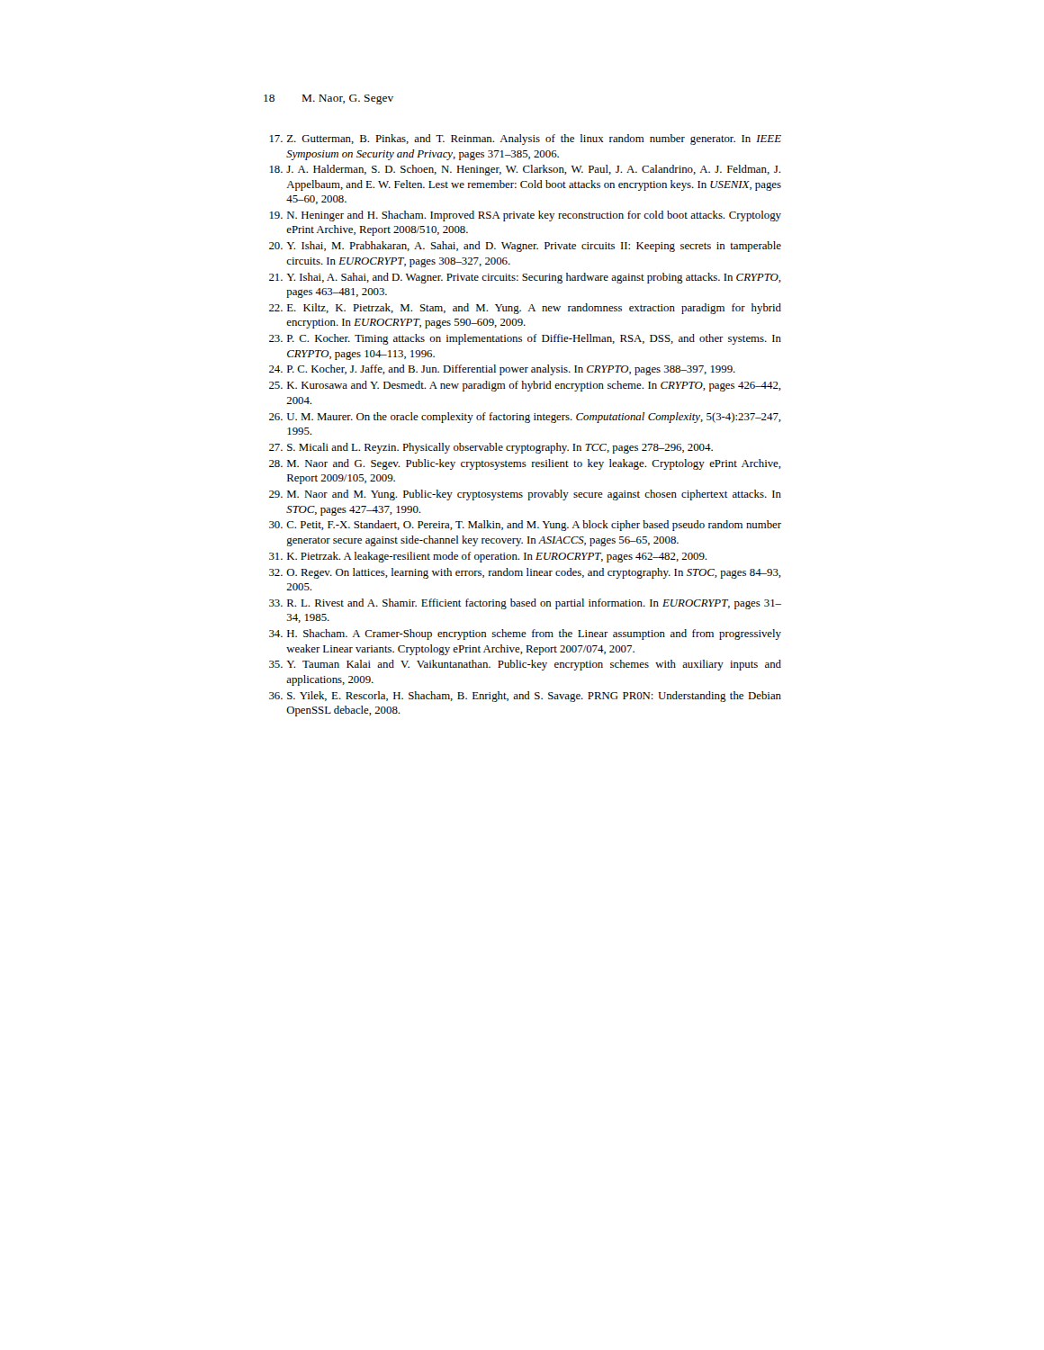18 M. Naor, G. Segev
17. Z. Gutterman, B. Pinkas, and T. Reinman. Analysis of the linux random number generator. In IEEE Symposium on Security and Privacy, pages 371–385, 2006.
18. J. A. Halderman, S. D. Schoen, N. Heninger, W. Clarkson, W. Paul, J. A. Calandrino, A. J. Feldman, J. Appelbaum, and E. W. Felten. Lest we remember: Cold boot attacks on encryption keys. In USENIX, pages 45–60, 2008.
19. N. Heninger and H. Shacham. Improved RSA private key reconstruction for cold boot attacks. Cryptology ePrint Archive, Report 2008/510, 2008.
20. Y. Ishai, M. Prabhakaran, A. Sahai, and D. Wagner. Private circuits II: Keeping secrets in tamperable circuits. In EUROCRYPT, pages 308–327, 2006.
21. Y. Ishai, A. Sahai, and D. Wagner. Private circuits: Securing hardware against probing attacks. In CRYPTO, pages 463–481, 2003.
22. E. Kiltz, K. Pietrzak, M. Stam, and M. Yung. A new randomness extraction paradigm for hybrid encryption. In EUROCRYPT, pages 590–609, 2009.
23. P. C. Kocher. Timing attacks on implementations of Diffie-Hellman, RSA, DSS, and other systems. In CRYPTO, pages 104–113, 1996.
24. P. C. Kocher, J. Jaffe, and B. Jun. Differential power analysis. In CRYPTO, pages 388–397, 1999.
25. K. Kurosawa and Y. Desmedt. A new paradigm of hybrid encryption scheme. In CRYPTO, pages 426–442, 2004.
26. U. M. Maurer. On the oracle complexity of factoring integers. Computational Complexity, 5(3-4):237–247, 1995.
27. S. Micali and L. Reyzin. Physically observable cryptography. In TCC, pages 278–296, 2004.
28. M. Naor and G. Segev. Public-key cryptosystems resilient to key leakage. Cryptology ePrint Archive, Report 2009/105, 2009.
29. M. Naor and M. Yung. Public-key cryptosystems provably secure against chosen ciphertext attacks. In STOC, pages 427–437, 1990.
30. C. Petit, F.-X. Standaert, O. Pereira, T. Malkin, and M. Yung. A block cipher based pseudo random number generator secure against side-channel key recovery. In ASIACCS, pages 56–65, 2008.
31. K. Pietrzak. A leakage-resilient mode of operation. In EUROCRYPT, pages 462–482, 2009.
32. O. Regev. On lattices, learning with errors, random linear codes, and cryptography. In STOC, pages 84–93, 2005.
33. R. L. Rivest and A. Shamir. Efficient factoring based on partial information. In EUROCRYPT, pages 31–34, 1985.
34. H. Shacham. A Cramer-Shoup encryption scheme from the Linear assumption and from progressively weaker Linear variants. Cryptology ePrint Archive, Report 2007/074, 2007.
35. Y. Tauman Kalai and V. Vaikuntanathan. Public-key encryption schemes with auxiliary inputs and applications, 2009.
36. S. Yilek, E. Rescorla, H. Shacham, B. Enright, and S. Savage. PRNG PR0N: Understanding the Debian OpenSSL debacle, 2008.